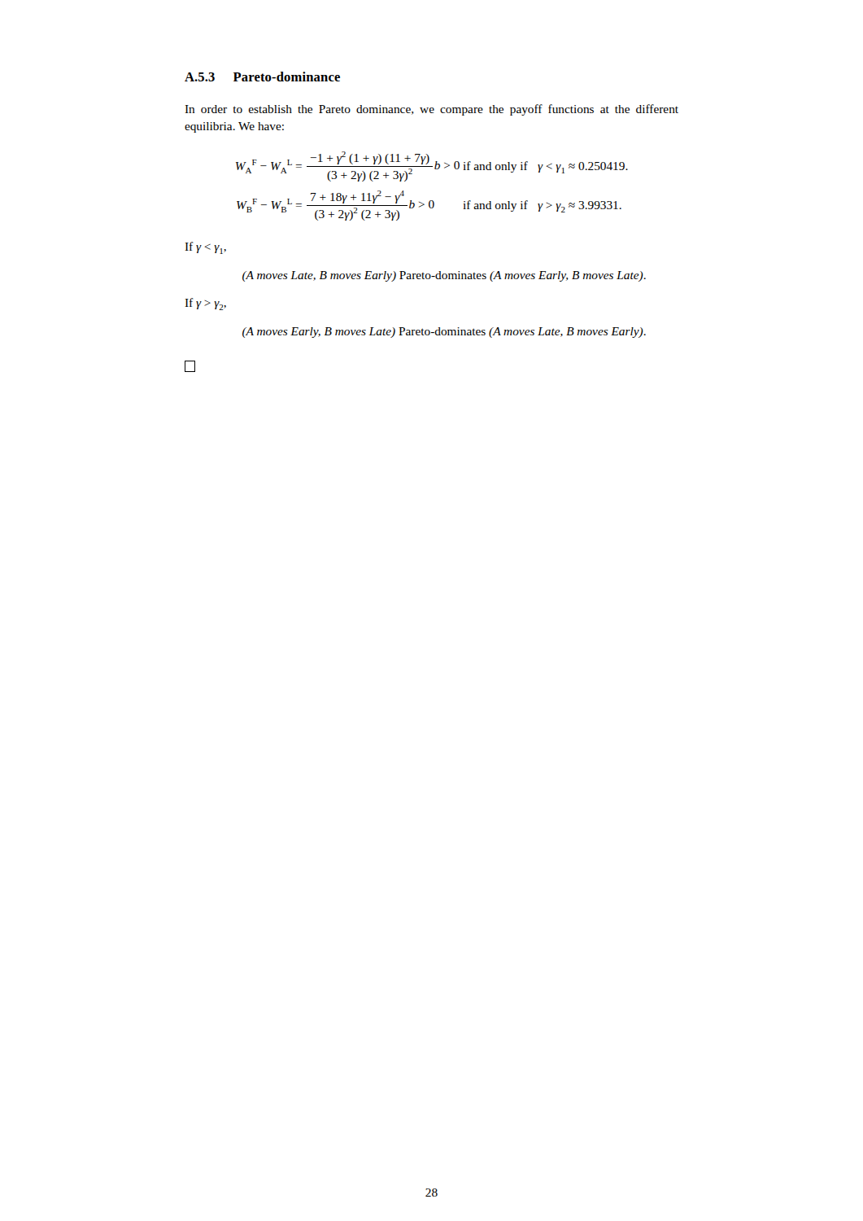A.5.3 Pareto-dominance
In order to establish the Pareto dominance, we compare the payoff functions at the different equilibria. We have:
| W A F − W A L | = | −1 + γ 2 (1 + γ ) (11 + 7 γ ) (3 + 2 γ ) (2 + 3 γ ) 2 b > 0 | if and only if γ < γ 1 ≈ 0.250419. |
| W B F − W B L | = | 7 + 18 γ + 11 γ 2 − γ 4 (3 + 2 γ ) 2 (2 + 3 γ ) b > 0 | if and only if γ > γ 2 ≈ 3.99331. |
If γ < γ1,
(A moves Late, B moves Early) Pareto-dominates (A moves Early, B moves Late).
If γ > γ2,
(A moves Early, B moves Late) Pareto-dominates (A moves Late, B moves Early).
28